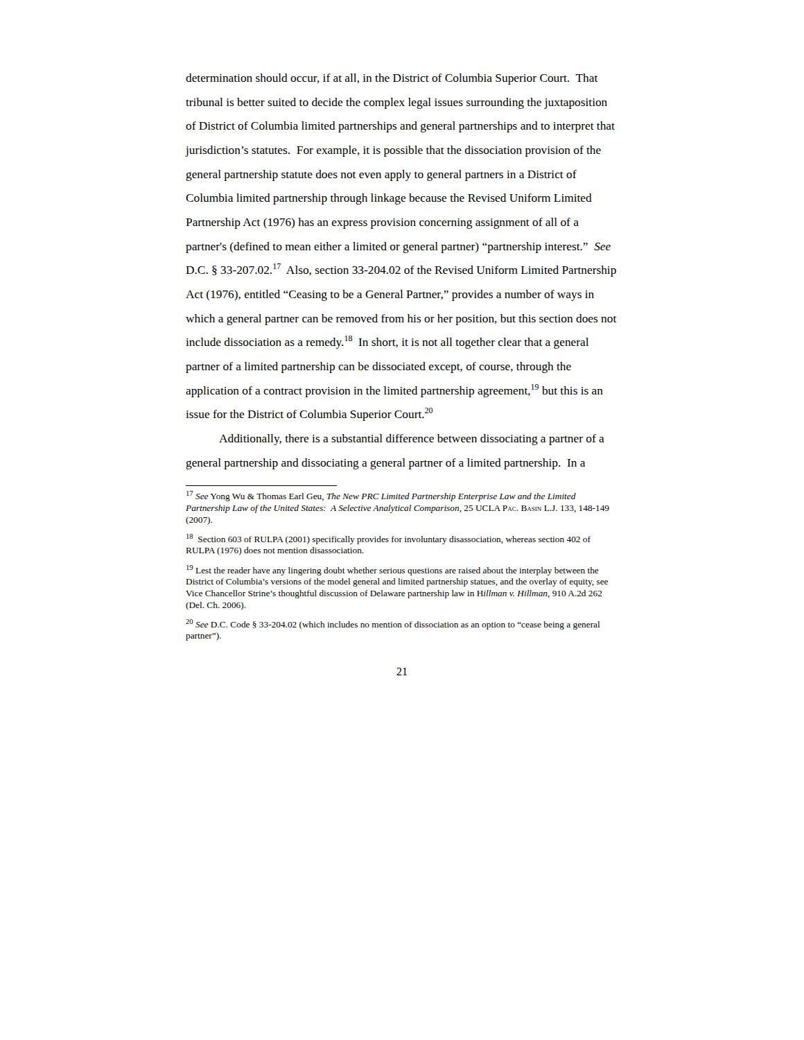determination should occur, if at all, in the District of Columbia Superior Court. That tribunal is better suited to decide the complex legal issues surrounding the juxtaposition of District of Columbia limited partnerships and general partnerships and to interpret that jurisdiction’s statutes. For example, it is possible that the dissociation provision of the general partnership statute does not even apply to general partners in a District of Columbia limited partnership through linkage because the Revised Uniform Limited Partnership Act (1976) has an express provision concerning assignment of all of a partner's (defined to mean either a limited or general partner) “partnership interest.” See D.C. § 33-207.02.17 Also, section 33-204.02 of the Revised Uniform Limited Partnership Act (1976), entitled “Ceasing to be a General Partner,” provides a number of ways in which a general partner can be removed from his or her position, but this section does not include dissociation as a remedy.18 In short, it is not all together clear that a general partner of a limited partnership can be dissociated except, of course, through the application of a contract provision in the limited partnership agreement,19 but this is an issue for the District of Columbia Superior Court.20
Additionally, there is a substantial difference between dissociating a partner of a general partnership and dissociating a general partner of a limited partnership. In a
17 See Yong Wu & Thomas Earl Geu, The New PRC Limited Partnership Enterprise Law and the Limited Partnership Law of the United States: A Selective Analytical Comparison, 25 UCLA Pac. Basin L.J. 133, 148-149 (2007).
18 Section 603 of RULPA (2001) specifically provides for involuntary disassociation, whereas section 402 of RULPA (1976) does not mention disassociation.
19 Lest the reader have any lingering doubt whether serious questions are raised about the interplay between the District of Columbia’s versions of the model general and limited partnership statues, and the overlay of equity, see Vice Chancellor Strine’s thoughtful discussion of Delaware partnership law in Hillman v. Hillman, 910 A.2d 262 (Del. Ch. 2006).
20 See D.C. Code § 33-204.02 (which includes no mention of dissociation as an option to “cease being a general partner”).
21